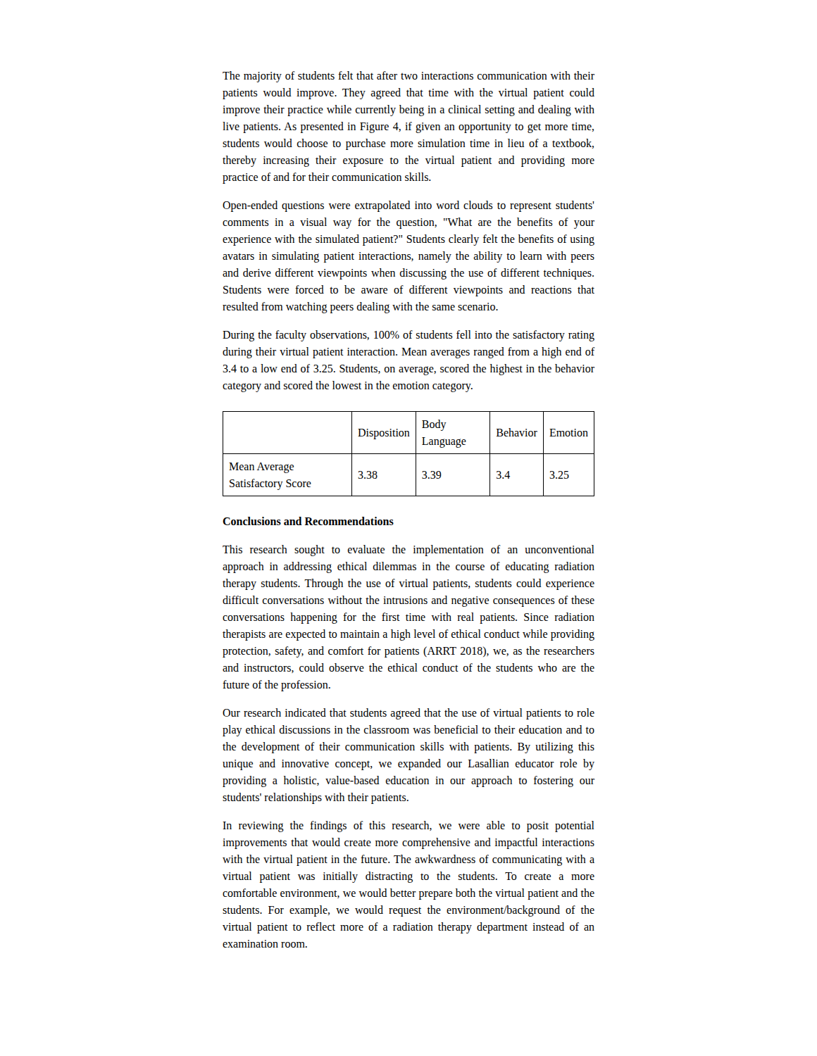The majority of students felt that after two interactions communication with their patients would improve. They agreed that time with the virtual patient could improve their practice while currently being in a clinical setting and dealing with live patients. As presented in Figure 4, if given an opportunity to get more time, students would choose to purchase more simulation time in lieu of a textbook, thereby increasing their exposure to the virtual patient and providing more practice of and for their communication skills.
Open-ended questions were extrapolated into word clouds to represent students' comments in a visual way for the question, "What are the benefits of your experience with the simulated patient?" Students clearly felt the benefits of using avatars in simulating patient interactions, namely the ability to learn with peers and derive different viewpoints when discussing the use of different techniques. Students were forced to be aware of different viewpoints and reactions that resulted from watching peers dealing with the same scenario.
During the faculty observations, 100% of students fell into the satisfactory rating during their virtual patient interaction. Mean averages ranged from a high end of 3.4 to a low end of 3.25. Students, on average, scored the highest in the behavior category and scored the lowest in the emotion category.
| | Disposition | Body Language | Behavior | Emotion |
| --- | --- | --- | --- | --- |
| Mean Average Satisfactory Score | 3.38 | 3.39 | 3.4 | 3.25 |
Conclusions and Recommendations
This research sought to evaluate the implementation of an unconventional approach in addressing ethical dilemmas in the course of educating radiation therapy students. Through the use of virtual patients, students could experience difficult conversations without the intrusions and negative consequences of these conversations happening for the first time with real patients. Since radiation therapists are expected to maintain a high level of ethical conduct while providing protection, safety, and comfort for patients (ARRT 2018), we, as the researchers and instructors, could observe the ethical conduct of the students who are the future of the profession.
Our research indicated that students agreed that the use of virtual patients to role play ethical discussions in the classroom was beneficial to their education and to the development of their communication skills with patients. By utilizing this unique and innovative concept, we expanded our Lasallian educator role by providing a holistic, value-based education in our approach to fostering our students' relationships with their patients.
In reviewing the findings of this research, we were able to posit potential improvements that would create more comprehensive and impactful interactions with the virtual patient in the future. The awkwardness of communicating with a virtual patient was initially distracting to the students. To create a more comfortable environment, we would better prepare both the virtual patient and the students. For example, we would request the environment/background of the virtual patient to reflect more of a radiation therapy department instead of an examination room.